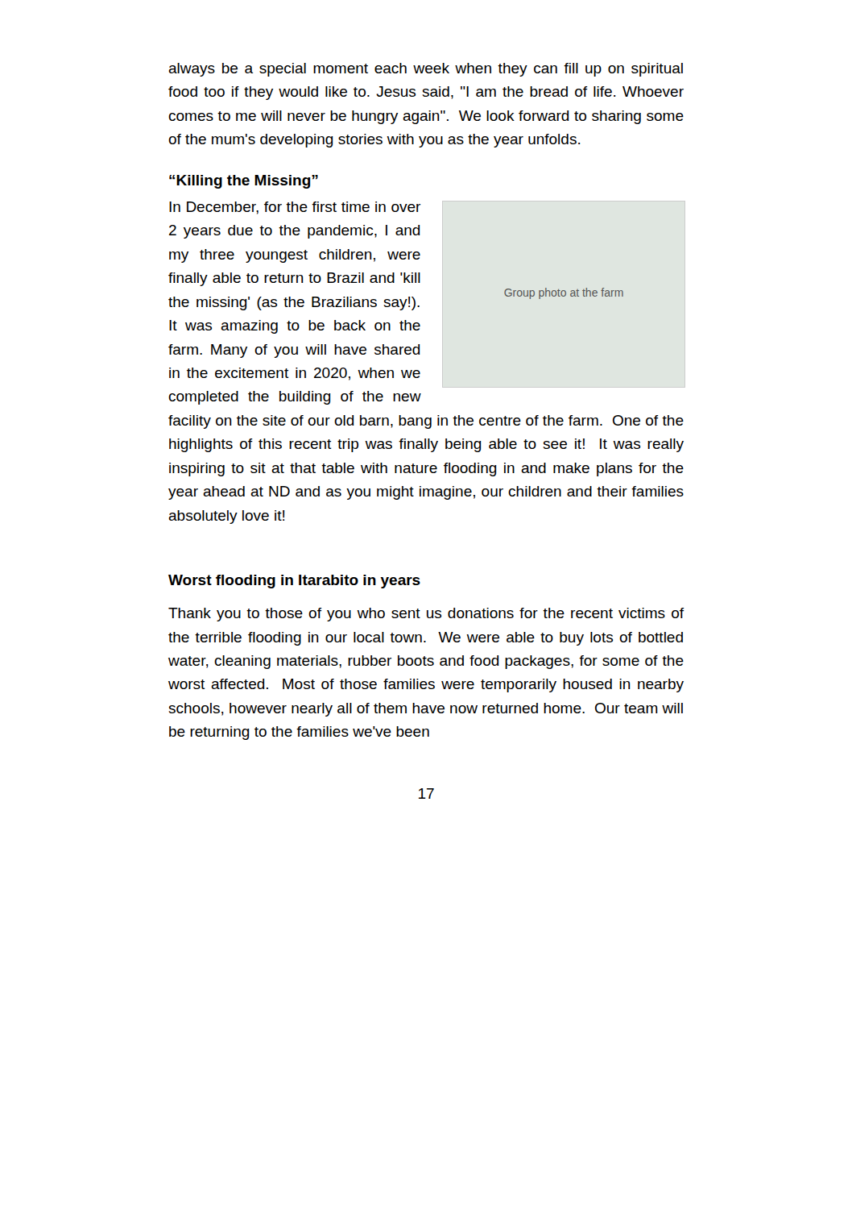always be a special moment each week when they can fill up on spiritual food too if they would like to. Jesus said, "I am the bread of life. Whoever comes to me will never be hungry again". We look forward to sharing some of the mum's developing stories with you as the year unfolds.
“Killing the Missing”
In December, for the first time in over 2 years due to the pandemic, I and my three youngest children, were finally able to return to Brazil and 'kill the missing' (as the Brazilians say!). It was amazing to be back on the farm. Many of you will have shared in the excitement in 2020, when we completed the building of the new facility on the site of our old barn, bang in the centre of the farm. One of the highlights of this recent trip was finally being able to see it! It was really inspiring to sit at that table with nature flooding in and make plans for the year ahead at ND and as you might imagine, our children and their families absolutely love it!
Worst flooding in Itarabito in years
Thank you to those of you who sent us donations for the recent victims of the terrible flooding in our local town. We were able to buy lots of bottled water, cleaning materials, rubber boots and food packages, for some of the worst affected. Most of those families were temporarily housed in nearby schools, however nearly all of them have now returned home. Our team will be returning to the families we've been
17